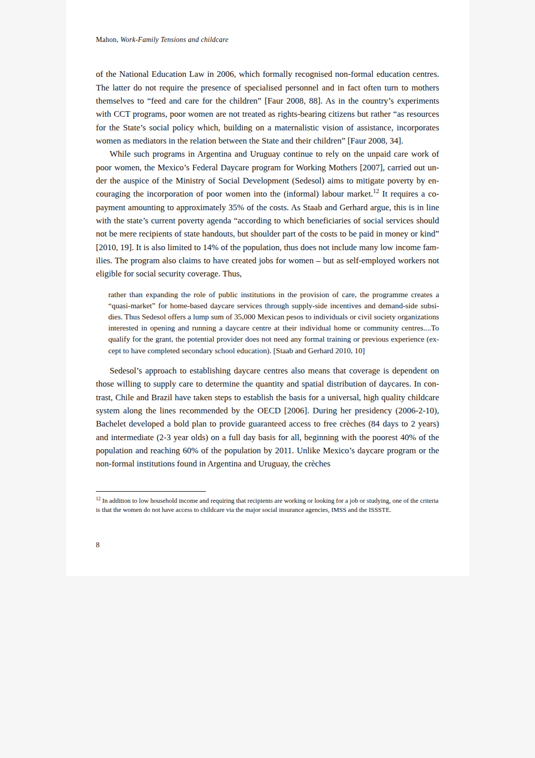Mahon, Work-Family Tensions and childcare
of the National Education Law in 2006, which formally recognised non-formal education centres. The latter do not require the presence of specialised personnel and in fact often turn to mothers themselves to “feed and care for the children” [Faur 2008, 88]. As in the country’s experiments with CCT programs, poor women are not treated as rights-bearing citizens but rather “as resources for the State’s social policy which, building on a maternalistic vision of assistance, incorporates women as mediators in the relation between the State and their children” [Faur 2008, 34].
While such programs in Argentina and Uruguay continue to rely on the unpaid care work of poor women, the Mexico’s Federal Daycare program for Working Mothers [2007], carried out under the auspice of the Ministry of Social Development (Sedesol) aims to mitigate poverty by encouraging the incorporation of poor women into the (informal) labour market.12 It requires a co-payment amounting to approximately 35% of the costs. As Staab and Gerhard argue, this is in line with the state’s current poverty agenda “according to which beneficiaries of social services should not be mere recipients of state handouts, but shoulder part of the costs to be paid in money or kind” [2010, 19]. It is also limited to 14% of the population, thus does not include many low income families. The program also claims to have created jobs for women – but as self-employed workers not eligible for social security coverage. Thus,
rather than expanding the role of public institutions in the provision of care, the programme creates a “quasi-market” for home-based daycare services through supply-side incentives and demand-side subsidies. Thus Sedesol offers a lump sum of 35,000 Mexican pesos to individuals or civil society organizations interested in opening and running a daycare centre at their individual home or community centres....To qualify for the grant, the potential provider does not need any formal training or previous experience (except to have completed secondary school education). [Staab and Gerhard 2010, 10]
Sedesol’s approach to establishing daycare centres also means that coverage is dependent on those willing to supply care to determine the quantity and spatial distribution of daycares. In contrast, Chile and Brazil have taken steps to establish the basis for a universal, high quality childcare system along the lines recommended by the OECD [2006]. During her presidency (2006-2-10), Bachelet developed a bold plan to provide guaranteed access to free crèches (84 days to 2 years) and intermediate (2-3 year olds) on a full day basis for all, beginning with the poorest 40% of the population and reaching 60% of the population by 2011. Unlike Mexico’s daycare program or the non-formal institutions found in Argentina and Uruguay, the crèches
12 In addition to low household income and requiring that recipients are working or looking for a job or studying, one of the criteria is that the women do not have access to childcare via the major social insurance agencies, IMSS and the ISSSTE.
8